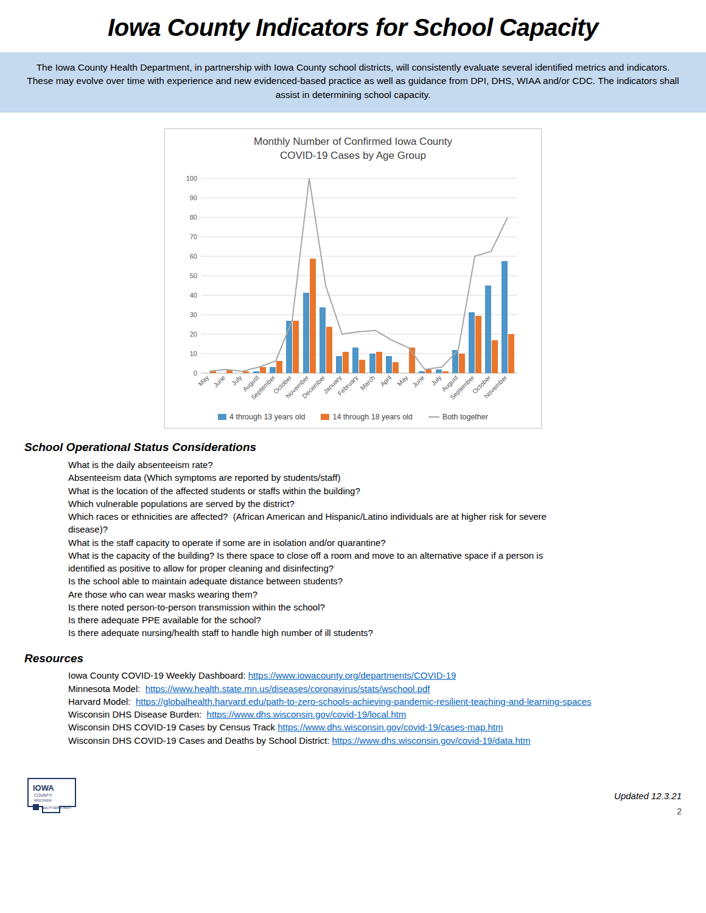Iowa County Indicators for School Capacity
The Iowa County Health Department, in partnership with Iowa County school districts, will consistently evaluate several identified metrics and indicators. These may evolve over time with experience and new evidenced-based practice as well as guidance from DPI, DHS, WIAA and/or CDC. The indicators shall assist in determining school capacity.
Monthly Number of Confirmed Iowa County
COVID-19 Cases by Age Group
100 90 80 70 60 50 40 30 20 10 0 May June July August September October November December January February March April May June July August September October November
4 through 13 years old
14 through 18 years old
Both together
School Operational Status Considerations
What is the daily absenteeism rate?
Absenteeism data (Which symptoms are reported by students/staff)
What is the location of the affected students or staffs within the building?
Which vulnerable populations are served by the district?
Which races or ethnicities are affected? (African American and Hispanic/Latino individuals are at higher risk for severe
disease)?
What is the staff capacity to operate if some are in isolation and/or quarantine?
What is the capacity of the building? Is there space to close off a room and move to an alternative space if a person is
identified as positive to allow for proper cleaning and disinfecting?
Is the school able to maintain adequate distance between students?
Are those who can wear masks wearing them?
Is there noted person-to-person transmission within the school?
Is there adequate PPE available for the school?
Is there adequate nursing/health staff to handle high number of ill students?
Resources
Iowa County COVID-19 Weekly Dashboard: https://www.iowacounty.org/departments/COVID-19
Minnesota Model: https://www.health.state.mn.us/diseases/coronavirus/stats/wschool.pdf
Harvard Model: https://globalhealth.harvard.edu/path-to-zero-schools-achieving-pandemic-resilient-teaching-and-learning-spaces
Wisconsin DHS Disease Burden: https://www.dhs.wisconsin.gov/covid-19/local.htm
Wisconsin DHS COVID-19 Cases by Census Track https://www.dhs.wisconsin.gov/covid-19/cases-map.htm
Wisconsin DHS COVID-19 Cases and Deaths by School District: https://www.dhs.wisconsin.gov/covid-19/data.htm
IOWA COUNTY WISCONSIN HEALTH DEPARTMENT
Updated 12.3.21
2